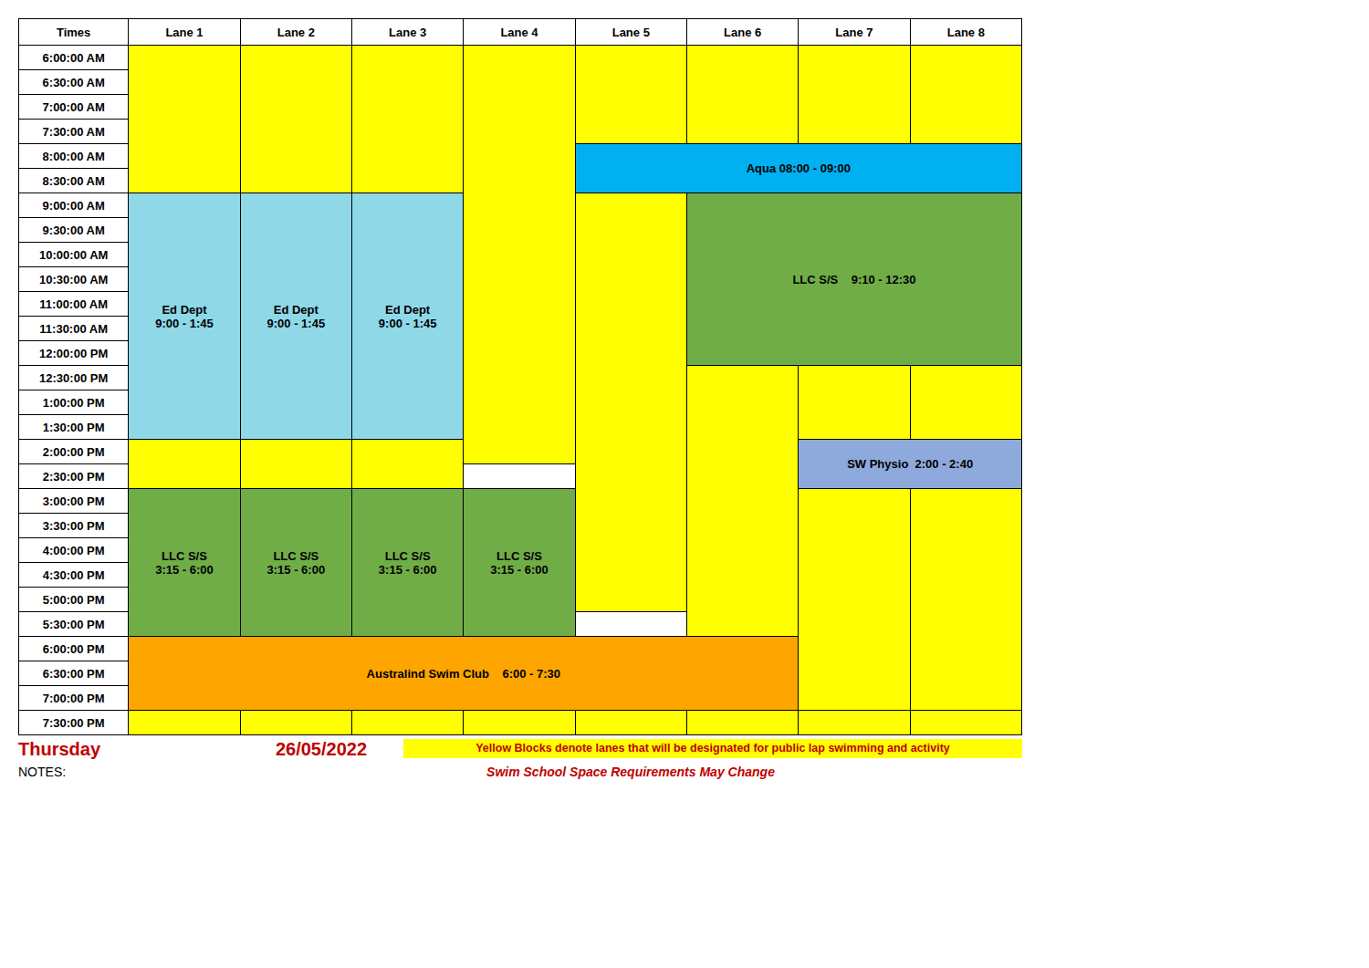| Times | Lane 1 | Lane 2 | Lane 3 | Lane 4 | Lane 5 | Lane 6 | Lane 7 | Lane 8 |
| --- | --- | --- | --- | --- | --- | --- | --- | --- |
| 6:00:00 AM | | | | | | | | |
| 6:30:00 AM |
| 7:00:00 AM |
| 7:30:00 AM |
| 8:00:00 AM | Aqua 08:00 - 09:00 |
| 8:30:00 AM |
| 9:00:00 AM | Ed Dept 9:00 - 1:45 | Ed Dept 9:00 - 1:45 | Ed Dept 9:00 - 1:45 | | LLC S/S 9:10 - 12:30 |
| 9:30:00 AM |
| 10:00:00 AM |
| 10:30:00 AM |
| 11:00:00 AM |
| 11:30:00 AM |
| 12:00:00 PM |
| 12:30:00 PM | | | |
| 1:00:00 PM |
| 1:30:00 PM |
| 2:00:00 PM | | | | SW Physio 2:00 - 2:40 |
| 2:30:00 PM |
| 3:00:00 PM | LLC S/S 3:15 - 6:00 | LLC S/S 3:15 - 6:00 | LLC S/S 3:15 - 6:00 | LLC S/S 3:15 - 6:00 | | |
| 3:30:00 PM |
| 4:00:00 PM |
| 4:30:00 PM |
| 5:00:00 PM |
| 5:30:00 PM |
| 6:00:00 PM | Australind Swim Club 6:00 - 7:30 |
| 6:30:00 PM |
| 7:00:00 PM |
| 7:30:00 PM | | | | | | | | |
Thursday
26/05/2022
Yellow Blocks denote lanes that will be designated for public lap swimming and activity
NOTES:
Swim School Space Requirements May Change